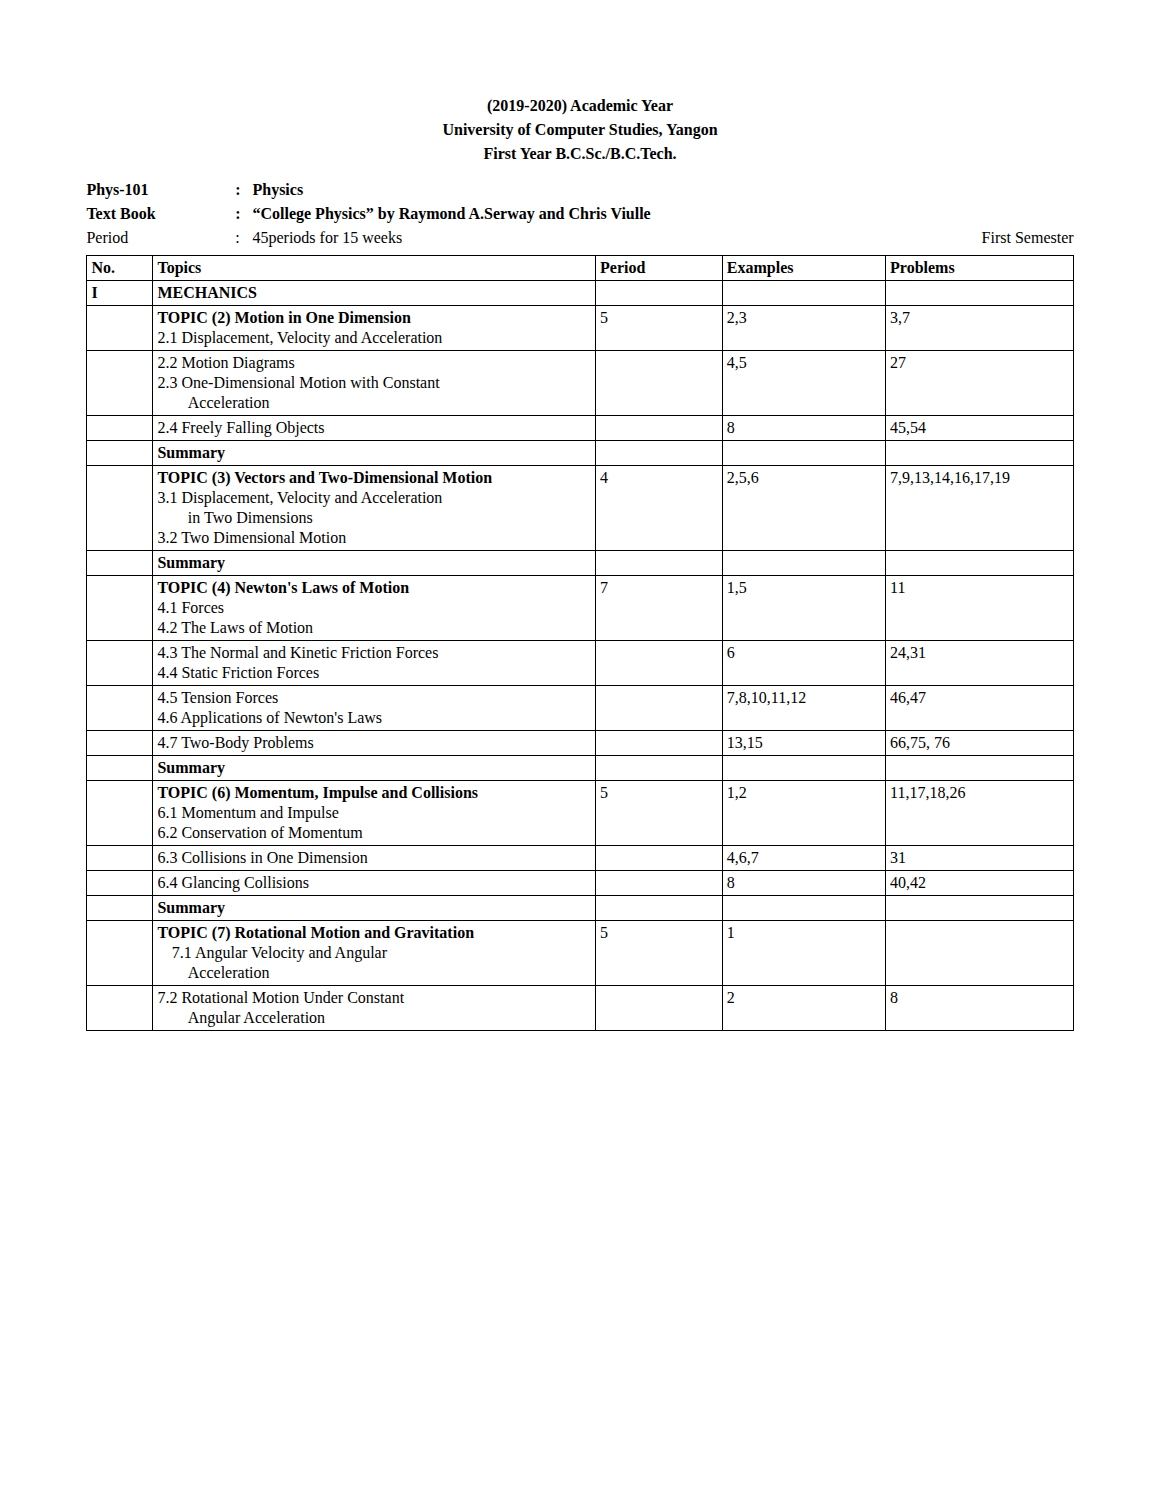(2019-2020) Academic Year
University of Computer Studies, Yangon
First Year B.C.Sc./B.C.Tech.
| Phys-101 | : | Physics | |
| Text Book | : | “College Physics” by Raymond A.Serway and Chris Viulle | |
| Period | : | 45periods for 15 weeks | First Semester |
| No. | Topics | Period | Examples | Problems |
| --- | --- | --- | --- | --- |
| I | MECHANICS | | | |
| | TOPIC (2) Motion in One Dimension 2.1 Displacement, Velocity and Acceleration | 5 | 2,3 | 3,7 |
| | 2.2 Motion Diagrams 2.3 One-Dimensional Motion with Constant Acceleration | | 4,5 | 27 |
| | 2.4 Freely Falling Objects | | 8 | 45,54 |
| | Summary | | | |
| | TOPIC (3) Vectors and Two-Dimensional Motion 3.1 Displacement, Velocity and Acceleration in Two Dimensions 3.2 Two Dimensional Motion | 4 | 2,5,6 | 7,9,13,14,16,17,19 |
| | Summary | | | |
| | TOPIC (4) Newton's Laws of Motion 4.1 Forces 4.2 The Laws of Motion | 7 | 1,5 | 11 |
| | 4.3 The Normal and Kinetic Friction Forces 4.4 Static Friction Forces | | 6 | 24,31 |
| | 4.5 Tension Forces 4.6 Applications of Newton's Laws | | 7,8,10,11,12 | 46,47 |
| | 4.7 Two-Body Problems | | 13,15 | 66,75, 76 |
| | Summary | | | |
| | TOPIC (6) Momentum, Impulse and Collisions 6.1 Momentum and Impulse 6.2 Conservation of Momentum | 5 | 1,2 | 11,17,18,26 |
| | 6.3 Collisions in One Dimension | | 4,6,7 | 31 |
| | 6.4 Glancing Collisions | | 8 | 40,42 |
| | Summary | | | |
| | TOPIC (7) Rotational Motion and Gravitation 7.1 Angular Velocity and Angular Acceleration | 5 | 1 | |
| | 7.2 Rotational Motion Under Constant Angular Acceleration | | 2 | 8 |